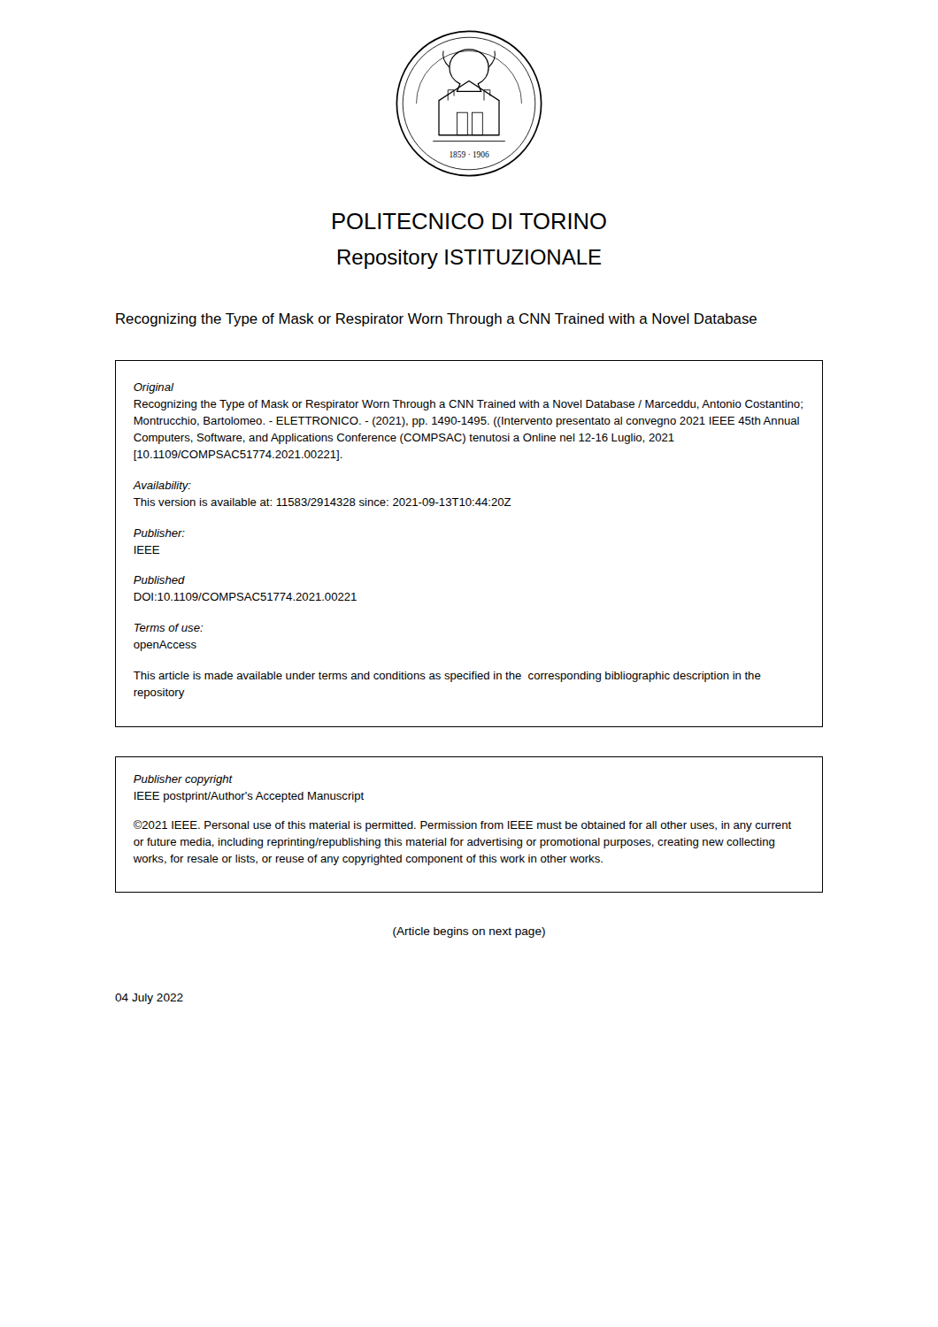1859 · 1906
POLITECNICO DI TORINO
Repository ISTITUZIONALE
Recognizing the Type of Mask or Respirator Worn Through a CNN Trained with a Novel Database
Original Recognizing the Type of Mask or Respirator Worn Through a CNN Trained with a Novel Database / Marceddu, Antonio Costantino; Montrucchio, Bartolomeo. - ELETTRONICO. - (2021), pp. 1490-1495. ((Intervento presentato al convegno 2021 IEEE 45th Annual Computers, Software, and Applications Conference (COMPSAC) tenutosi a Online nel 12-16 Luglio, 2021 [10.1109/COMPSAC51774.2021.00221].
Availability: This version is available at: 11583/2914328 since: 2021-09-13T10:44:20Z
Publisher: IEEE
Published DOI:10.1109/COMPSAC51774.2021.00221
Terms of use: openAccess
This article is made available under terms and conditions as specified in the corresponding bibliographic description in the repository
Publisher copyright IEEE postprint/Author's Accepted Manuscript
©2021 IEEE. Personal use of this material is permitted. Permission from IEEE must be obtained for all other uses, in any current or future media, including reprinting/republishing this material for advertising or promotional purposes, creating new collecting works, for resale or lists, or reuse of any copyrighted component of this work in other works.
(Article begins on next page)
04 July 2022